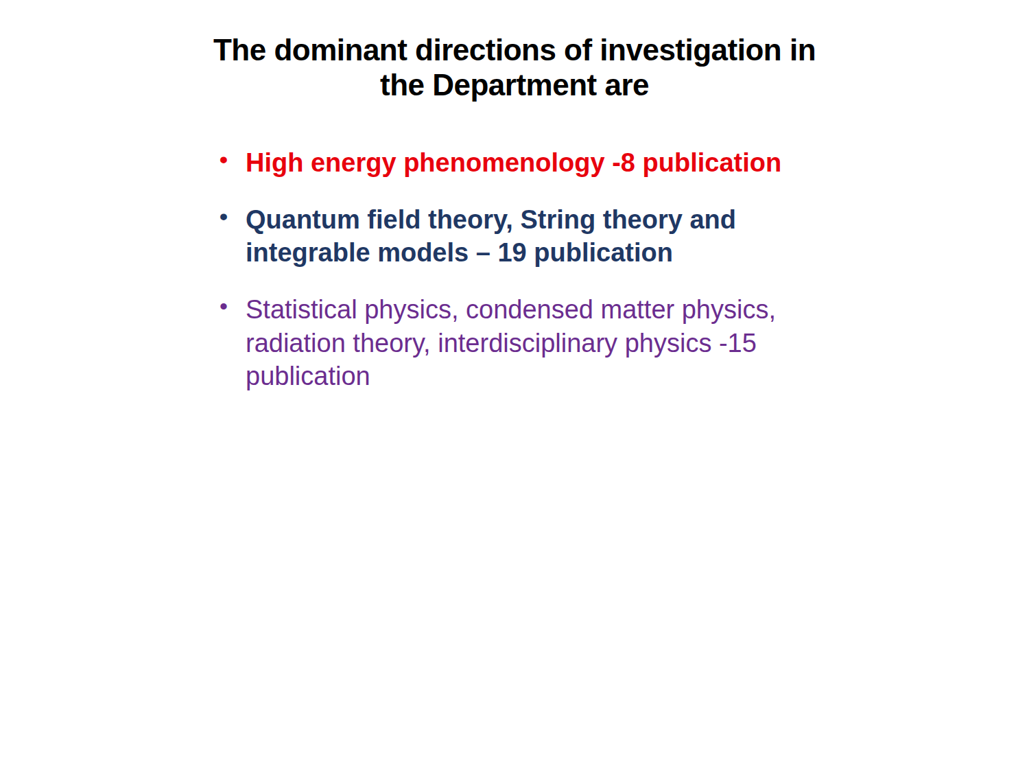The dominant directions of investigation in the Department are
High energy phenomenology -8 publication
Quantum field theory, String theory and integrable models – 19 publication
Statistical physics, condensed matter physics, radiation theory, interdisciplinary physics -15 publication